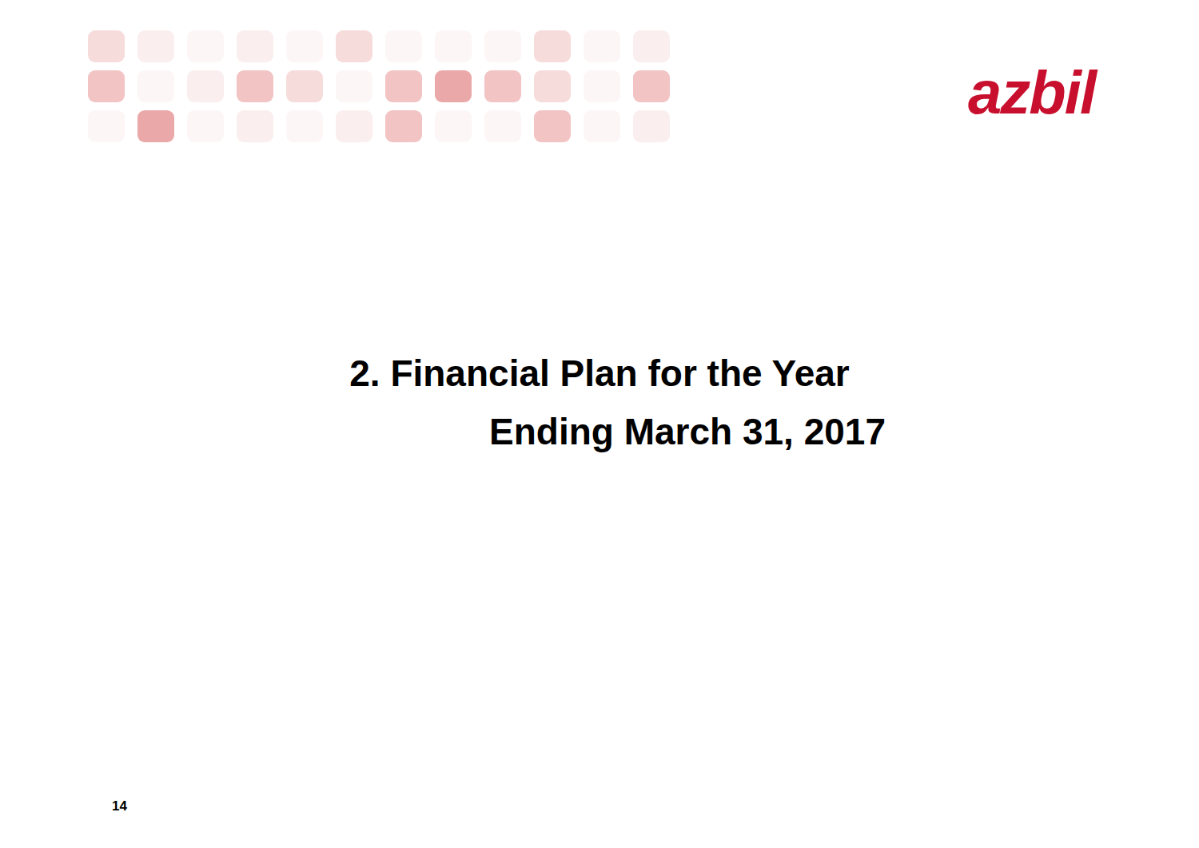azbil
2. Financial Plan for the Year Ending March 31, 2017
14